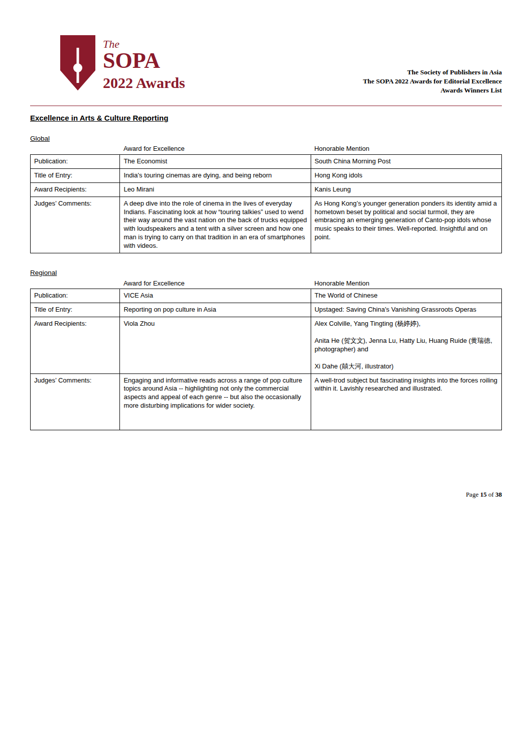The SOPA 2022 Awards
The Society of Publishers in Asia
The SOPA 2022 Awards for Editorial Excellence
Awards Winners List
Excellence in Arts & Culture Reporting
Global
| | Award for Excellence | Honorable Mention |
| Publication: | The Economist | South China Morning Post |
| Title of Entry: | India's touring cinemas are dying, and being reborn | Hong Kong idols |
| Award Recipients: | Leo Mirani | Kanis Leung |
| Judges’ Comments: | A deep dive into the role of cinema in the lives of everyday Indians. Fascinating look at how “touring talkies” used to wend their way around the vast nation on the back of trucks equipped with loudspeakers and a tent with a silver screen and how one man is trying to carry on that tradition in an era of smartphones with videos. | As Hong Kong’s younger generation ponders its identity amid a hometown beset by political and social turmoil, they are embracing an emerging generation of Canto-pop idols whose music speaks to their times. Well-reported. Insightful and on point. |
Regional
| | Award for Excellence | Honorable Mention |
| Publication: | VICE Asia | The World of Chinese |
| Title of Entry: | Reporting on pop culture in Asia | Upstaged: Saving China's Vanishing Grassroots Operas |
| Award Recipients: | Viola Zhou | Alex Colville, Yang Tingting ( 杨婷婷 ), Anita He ( 贺文文 ), Jenna Lu, Hatty Liu, Huang Ruide ( 黄瑞德 , photographer) and Xi Dahe ( 囍大河 , illustrator) |
| Judges’ Comments: | Engaging and informative reads across a range of pop culture topics around Asia -- highlighting not only the commercial aspects and appeal of each genre -- but also the occasionally more disturbing implications for wider society. | A well-trod subject but fascinating insights into the forces roiling within it. Lavishly researched and illustrated. |
Page 15 of 38